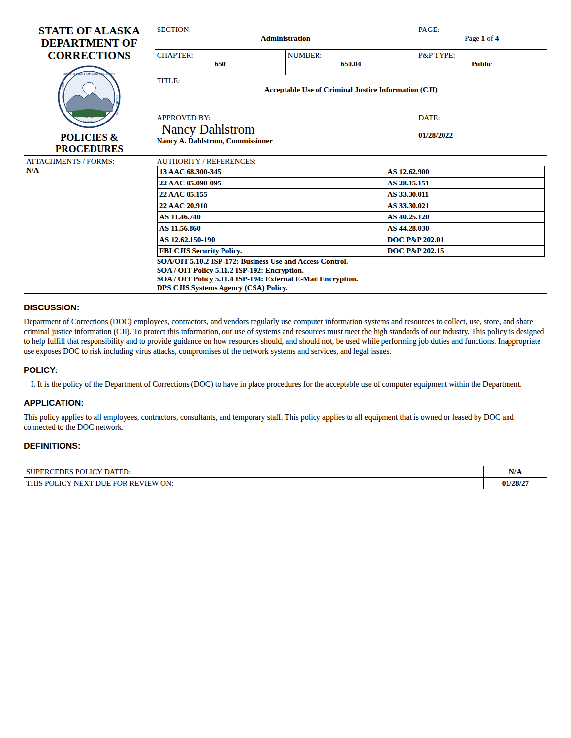| STATE OF ALASKA DEPARTMENT OF CORRECTIONS DEPARTMENT OF CORRECTIONS ALASKA VIGILANCE DEDICATION PRIDE POLICIES & PROCEDURES | SECTION: Administration | PAGE: Page 1 of 4 |
| CHAPTER: 650 | NUMBER: 650.04 | P&P TYPE: Public |
| TITLE: Acceptable Use of Criminal Justice Information (CJI) |
| APPROVED BY: Nancy Dahlstrom Nancy A. Dahlstrom, Commissioner | DATE: 01/28/2022 |
| ATTACHMENTS / FORMS: N/A | AUTHORITY / REFERENCES: / 13 AAC 68.300-345 / AS 12.62.900 / / 22 AAC 05.090-095 / AS 28.15.151 / / 22 AAC 05.155 / AS 33.30.011 / / 22 AAC 20.910 / AS 33.30.021 / / AS 11.46.740 / AS 40.25.120 / / AS 11.56.860 / AS 44.28.030 / / AS 12.62.150-190 / DOC P&P 202.01 / / FBI CJIS Security Policy. / DOC P&P 202.15 / SOA/OIT 5.10.2 ISP-172: Business Use and Access Control. SOA / OIT Policy 5.11.2 ISP-192: Encryption. SOA / OIT Policy 5.11.4 ISP-194: External E-Mail Encryption. DPS CJIS Systems Agency (CSA) Policy. |
DISCUSSION:
Department of Corrections (DOC) employees, contractors, and vendors regularly use computer information systems and resources to collect, use, store, and share criminal justice information (CJI). To protect this information, our use of systems and resources must meet the high standards of our industry. This policy is designed to help fulfill that responsibility and to provide guidance on how resources should, and should not, be used while performing job duties and functions. Inappropriate use exposes DOC to risk including virus attacks, compromises of the network systems and services, and legal issues.
POLICY:
It is the policy of the Department of Corrections (DOC) to have in place procedures for the acceptable use of computer equipment within the Department.
APPLICATION:
This policy applies to all employees, contractors, consultants, and temporary staff. This policy applies to all equipment that is owned or leased by DOC and connected to the DOC network.
DEFINITIONS:
| SUPERCEDES POLICY DATED: | N/A |
| THIS POLICY NEXT DUE FOR REVIEW ON: | 01/28/27 |